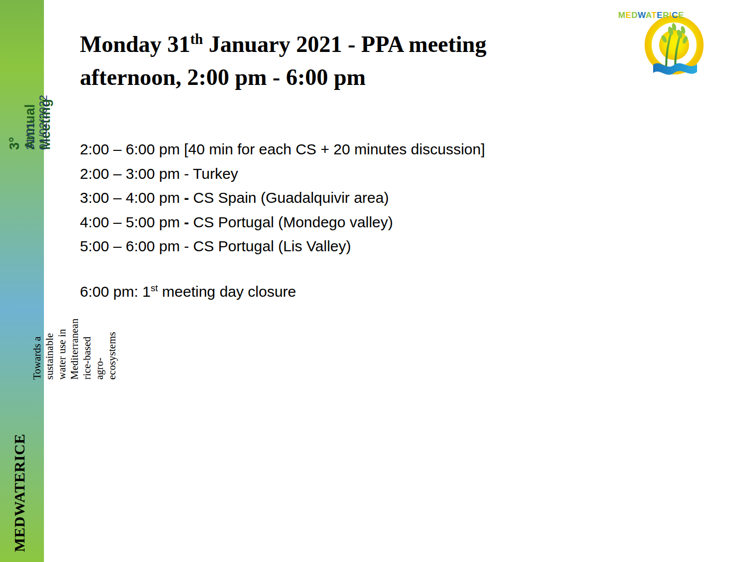3° Annual Meeting
31/01- 01/02/2022
Towards a sustainable water use in Mediterranean rice-based agro-ecosystems
MEDWATERICE
MEDWATERICE
Monday 31th January 2021 - PPA meeting afternoon, 2:00 pm - 6:00 pm
2:00 – 6:00 pm [40 min for each CS + 20 minutes discussion]
2:00 – 3:00 pm - Turkey
3:00 – 4:00 pm - CS Spain (Guadalquivir area)
4:00 – 5:00 pm - CS Portugal (Mondego valley)
5:00 – 6:00 pm - CS Portugal (Lis Valley)
6:00 pm: 1st meeting day closure